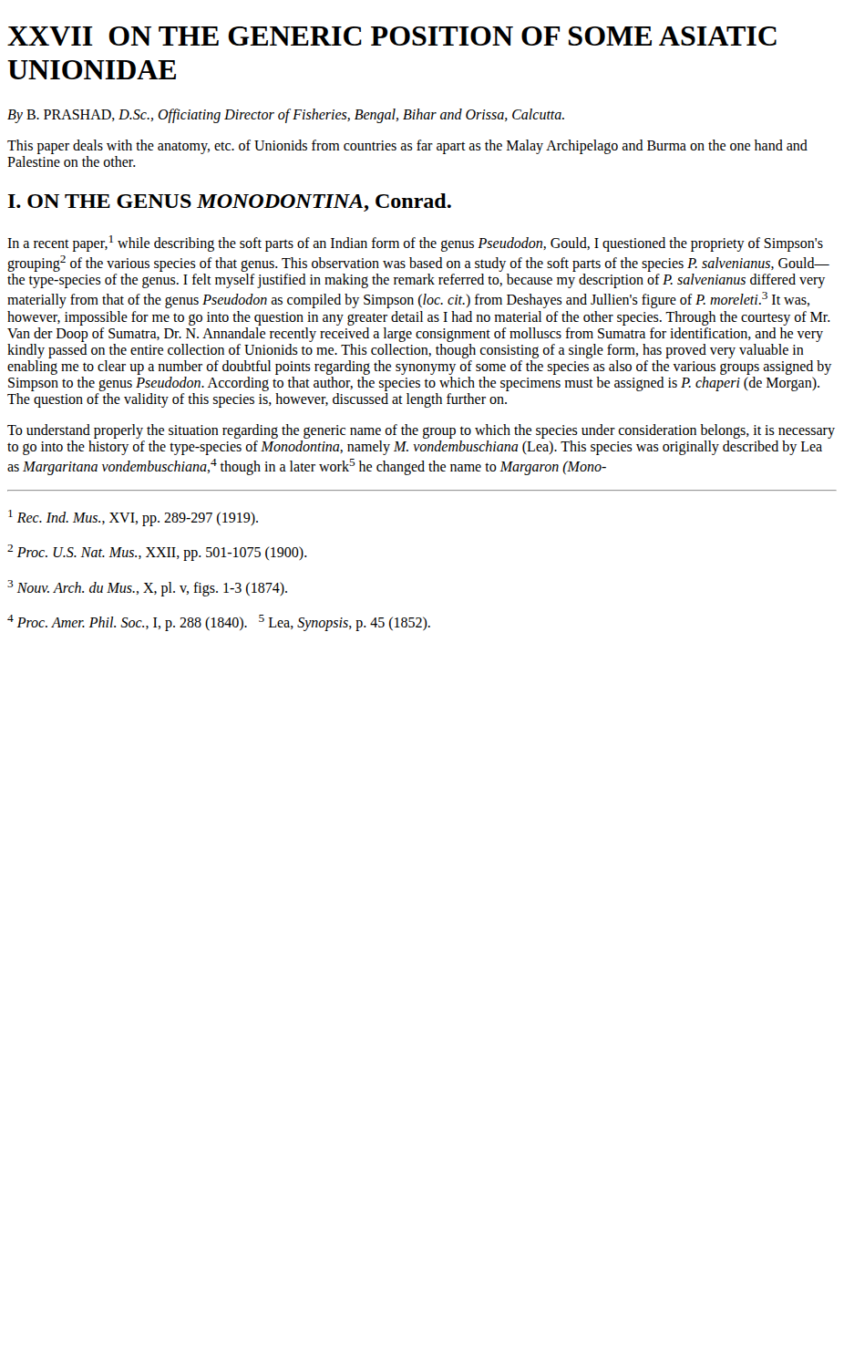XXVII ON THE GENERIC POSITION OF SOME ASIATIC UNIONIDAE
By B. PRASHAD, D.Sc., Officiating Director of Fisheries, Bengal, Bihar and Orissa, Calcutta.
This paper deals with the anatomy, etc. of Unionids from countries as far apart as the Malay Archipelago and Burma on the one hand and Palestine on the other.
I. ON THE GENUS MONODONTINA, Conrad.
In a recent paper,1 while describing the soft parts of an Indian form of the genus Pseudodon, Gould, I questioned the propriety of Simpson's grouping2 of the various species of that genus. This observation was based on a study of the soft parts of the species P. salvenianus, Gould—the type-species of the genus. I felt myself justified in making the remark referred to, because my description of P. salvenianus differed very materially from that of the genus Pseudodon as compiled by Simpson (loc. cit.) from Deshayes and Jullien's figure of P. moreleti.3 It was, however, impossible for me to go into the question in any greater detail as I had no material of the other species. Through the courtesy of Mr. Van der Doop of Sumatra, Dr. N. Annandale recently received a large consignment of molluscs from Sumatra for identification, and he very kindly passed on the entire collection of Unionids to me. This collection, though consisting of a single form, has proved very valuable in enabling me to clear up a number of doubtful points regarding the synonymy of some of the species as also of the various groups assigned by Simpson to the genus Pseudodon. According to that author, the species to which the specimens must be assigned is P. chaperi (de Morgan). The question of the validity of this species is, however, discussed at length further on.
To understand properly the situation regarding the generic name of the group to which the species under consideration belongs, it is necessary to go into the history of the type-species of Monodontina, namely M. vondembuschiana (Lea). This species was originally described by Lea as Margaritana vondembuschiana,4 though in a later work5 he changed the name to Margaron (Mono-
1 Rec. Ind. Mus., XVI, pp. 289-297 (1919).
2 Proc. U.S. Nat. Mus., XXII, pp. 501-1075 (1900).
3 Nouv. Arch. du Mus., X, pl. v, figs. 1-3 (1874).
4 Proc. Amer. Phil. Soc., I, p. 288 (1840). 5 Lea, Synopsis, p. 45 (1852).